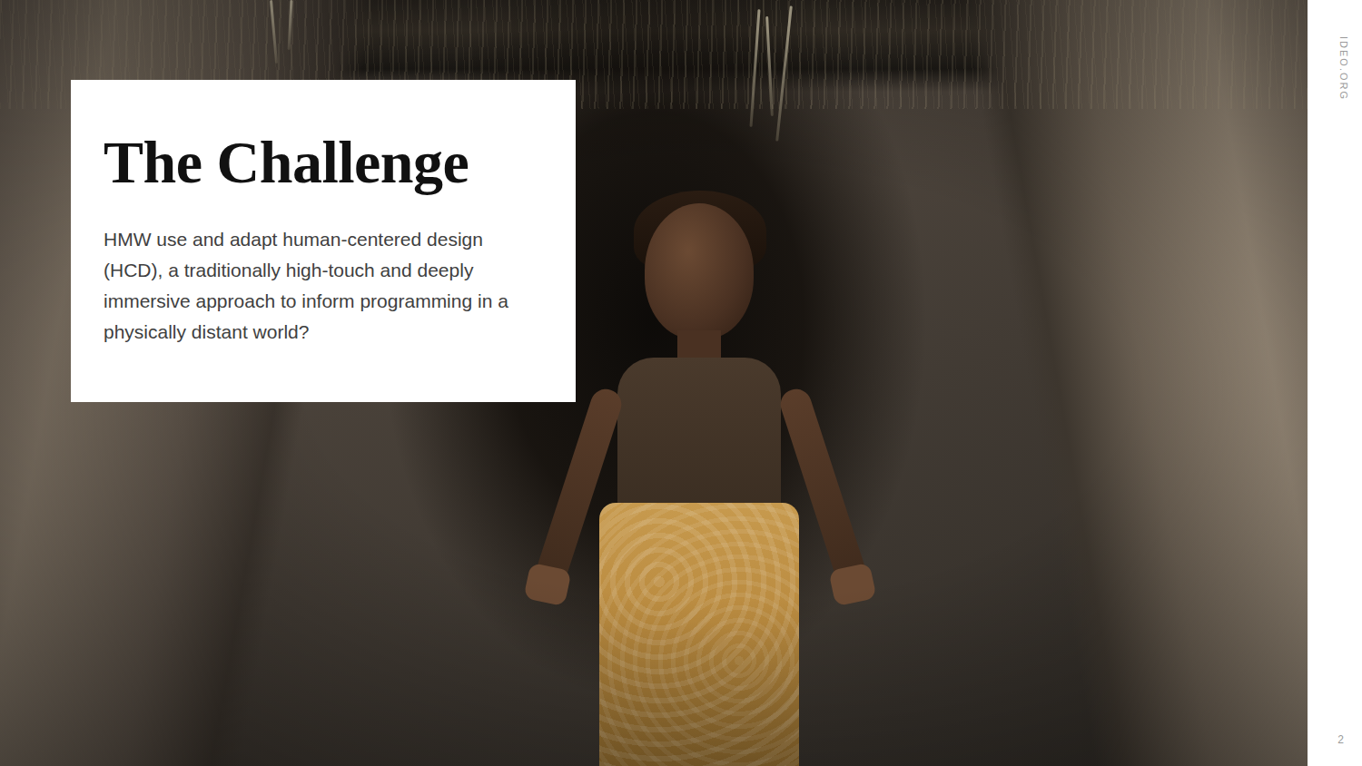The Challenge
HMW use and adapt human-centered design (HCD), a traditionally high-touch and deeply immersive approach to inform programming in a physically distant world?
IDEO.ORG
2